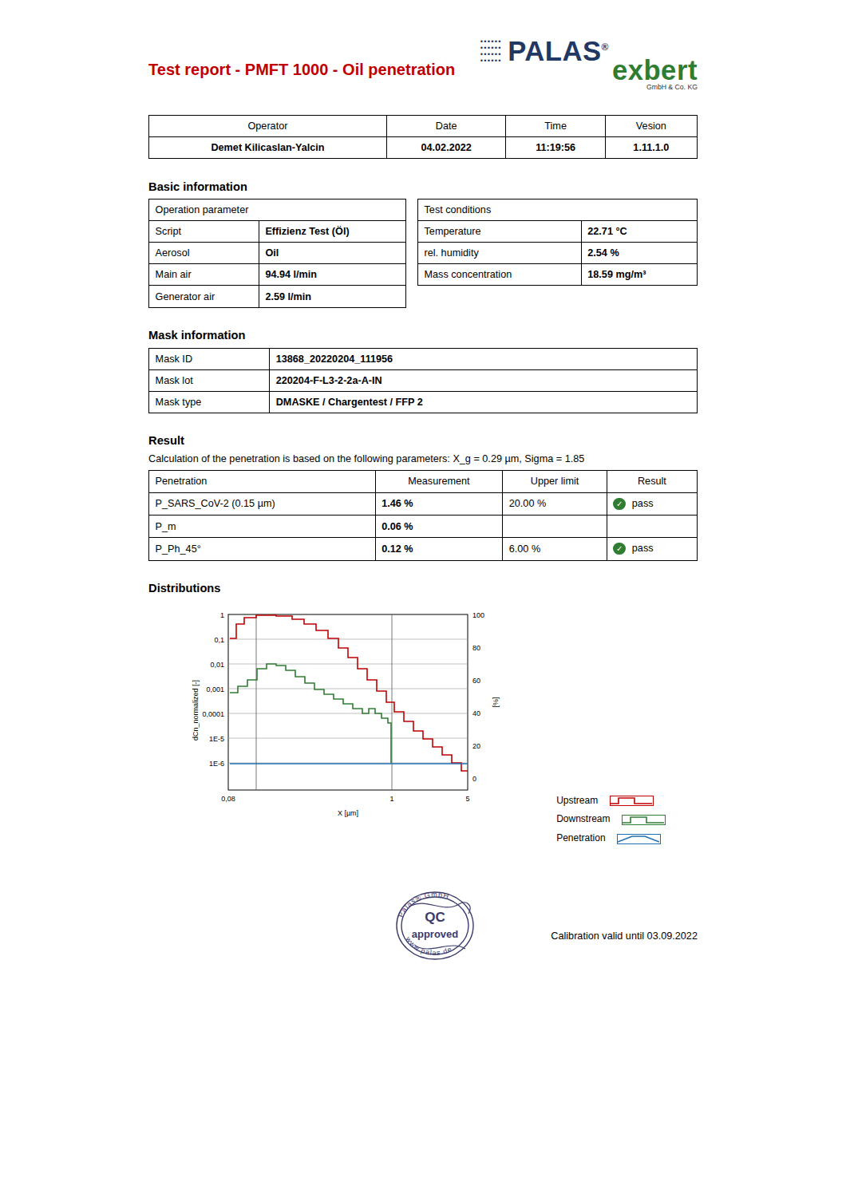•••••• •••••• •••••• •••••• PALAS® exbert GmbH & Co. KG
Test report - PMFT 1000 - Oil penetration
| Operator | Date | Time | Vesion |
| --- | --- | --- | --- |
| Demet Kilicaslan-Yalcin | 04.02.2022 | 11:19:56 | 1.11.1.0 |
Basic information
| / Operation parameter / / --- / / Script / Effizienz Test (Öl) / / Aerosol / Oil / / Main air / 94.94 l/min / / Generator air / 2.59 l/min / | / Test conditions / / --- / / Temperature / 22.71 °C / / rel. humidity / 2.54 % / / Mass concentration / 18.59 mg/m³ / |
Mask information
| Mask ID | 13868_20220204_111956 |
| Mask lot | 220204-F-L3-2-2a-A-IN |
| Mask type | DMASKE / Chargentest / FFP 2 |
Result
Calculation of the penetration is based on the following parameters: X_g = 0.29 µm, Sigma = 1.85
| Penetration | Measurement | Upper limit | Result |
| --- | --- | --- | --- |
| P_SARS_CoV-2 (0.15 µm) | 1.46 % | 20.00 % | ✓ pass |
| P_m | 0.06 % | | |
| P_Ph_45° | 0.12 % | 6.00 % | ✓ pass |
Distributions
1 0,1 0,01 0,001 0,0001 1E-5 1E-6 100 80 60 40 20 0 0,08 1 5 dCn_normalized [-] X [µm] [%]
Upstream
Downstream
Penetration
Palas® GmbH www.palas.de QC approved
Calibration valid until 03.09.2022